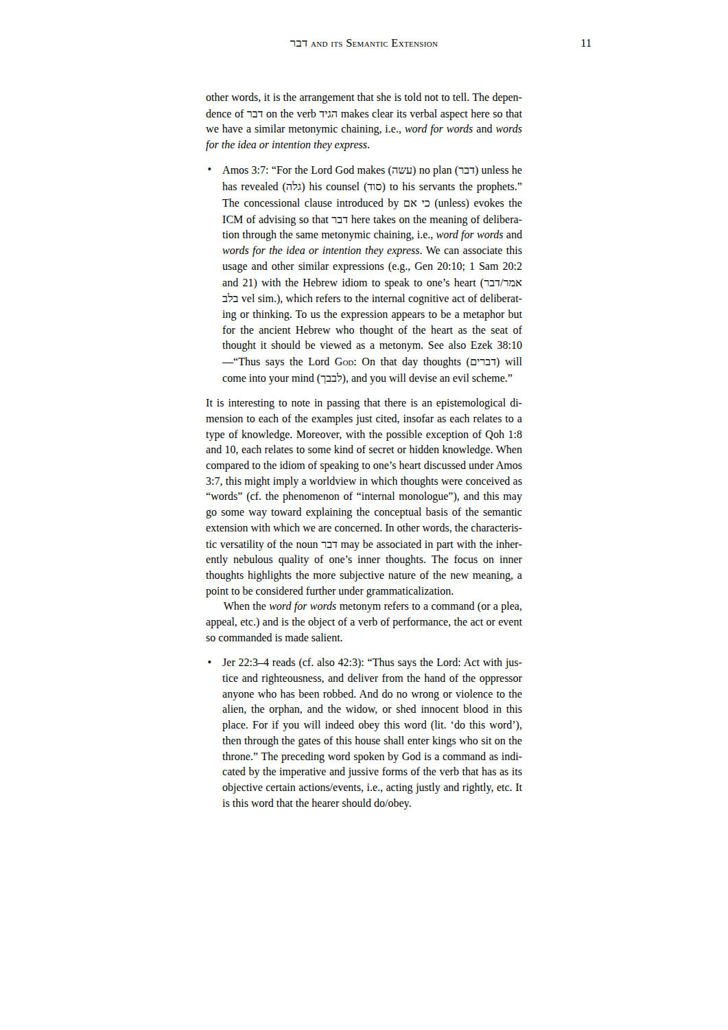דבר and its Semantic Extension
11
other words, it is the arrangement that she is told not to tell. The dependence of דבר on the verb הגיד makes clear its verbal aspect here so that we have a similar metonymic chaining, i.e., word for words and words for the idea or intention they express.
Amos 3:7: “For the Lord God makes (עשה) no plan (דבר) unless he has revealed (גלה) his counsel (סוד) to his servants the prophets.” The concessional clause introduced by כי אם (unless) evokes the ICM of advising so that דבר here takes on the meaning of deliberation through the same metonymic chaining, i.e., word for words and words for the idea or intention they express. We can associate this usage and other similar expressions (e.g., Gen 20:10; 1 Sam 20:2 and 21) with the Hebrew idiom to speak to one’s heart (אמר/דבר בלב vel sim.), which refers to the internal cognitive act of deliberating or thinking. To us the expression appears to be a metaphor but for the ancient Hebrew who thought of the heart as the seat of thought it should be viewed as a metonym. See also Ezek 38:10—“Thus says the Lord God: On that day thoughts (דברים) will come into your mind (לבבך), and you will devise an evil scheme.”
It is interesting to note in passing that there is an epistemological dimension to each of the examples just cited, insofar as each relates to a type of knowledge. Moreover, with the possible exception of Qoh 1:8 and 10, each relates to some kind of secret or hidden knowledge. When compared to the idiom of speaking to one’s heart discussed under Amos 3:7, this might imply a worldview in which thoughts were conceived as “words” (cf. the phenomenon of “internal monologue”), and this may go some way toward explaining the conceptual basis of the semantic extension with which we are concerned. In other words, the characteristic versatility of the noun דבר may be associated in part with the inherently nebulous quality of one’s inner thoughts. The focus on inner thoughts highlights the more subjective nature of the new meaning, a point to be considered further under grammaticalization.
When the word for words metonym refers to a command (or a plea, appeal, etc.) and is the object of a verb of performance, the act or event so commanded is made salient.
Jer 22:3–4 reads (cf. also 42:3): “Thus says the Lord: Act with justice and righteousness, and deliver from the hand of the oppressor anyone who has been robbed. And do no wrong or violence to the alien, the orphan, and the widow, or shed innocent blood in this place. For if you will indeed obey this word (lit. ‘do this word’), then through the gates of this house shall enter kings who sit on the throne.” The preceding word spoken by God is a command as indicated by the imperative and jussive forms of the verb that has as its objective certain actions/events, i.e., acting justly and rightly, etc. It is this word that the hearer should do/obey.